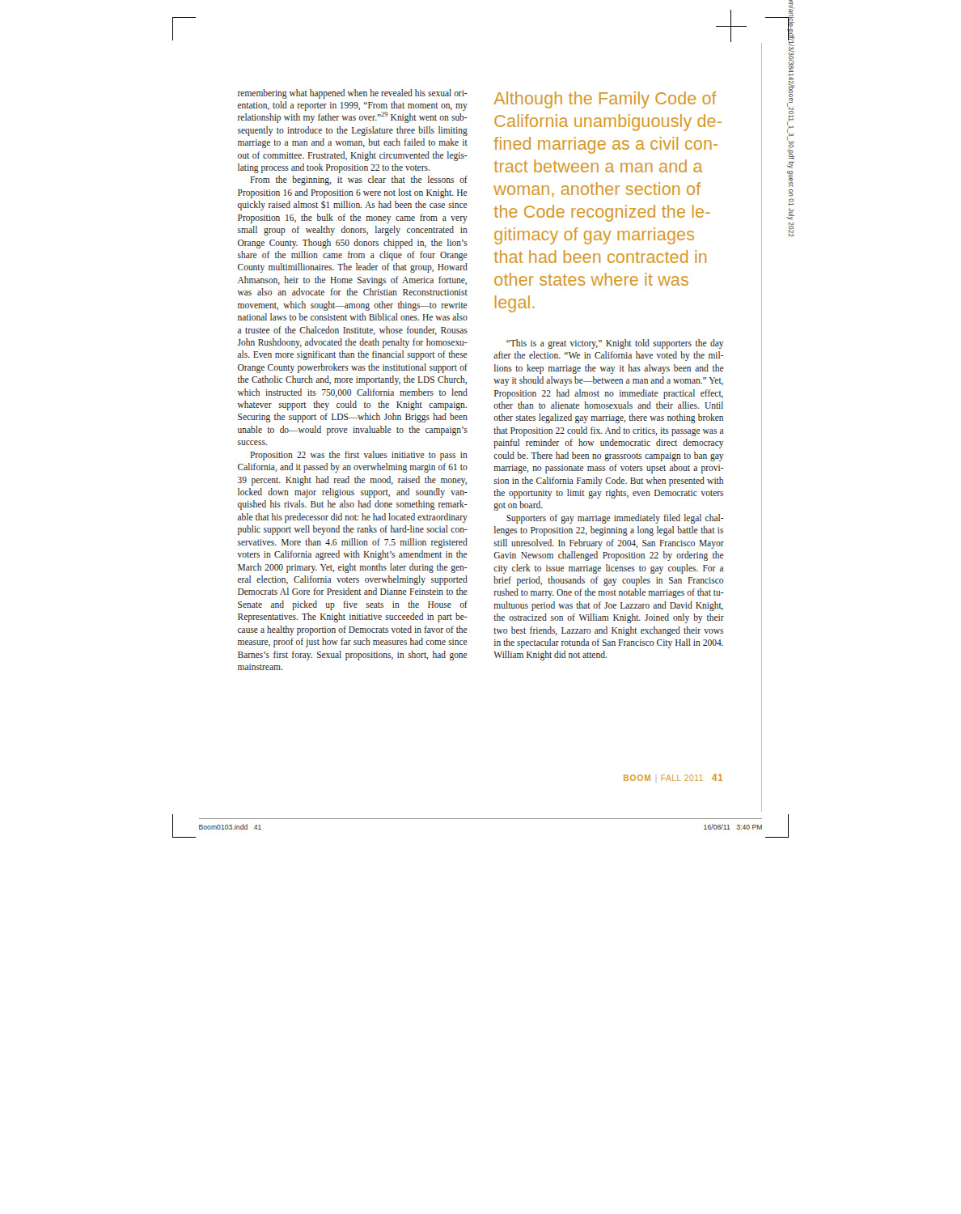Downloaded from http://online.ucpress.edu/boom/article-pdf/1/3/30/384142/boom_2011_1_3_30.pdf by guest on 01 July 2022
remembering what happened when he revealed his sexual orientation, told a reporter in 1999, “From that moment on, my relationship with my father was over.”29 Knight went on subsequently to introduce to the Legislature three bills limiting marriage to a man and a woman, but each failed to make it out of committee. Frustrated, Knight circumvented the legislating process and took Proposition 22 to the voters.
From the beginning, it was clear that the lessons of Proposition 16 and Proposition 6 were not lost on Knight. He quickly raised almost $1 million. As had been the case since Proposition 16, the bulk of the money came from a very small group of wealthy donors, largely concentrated in Orange County. Though 650 donors chipped in, the lion’s share of the million came from a clique of four Orange County multimillionaires. The leader of that group, Howard Ahmanson, heir to the Home Savings of America fortune, was also an advocate for the Christian Reconstructionist movement, which sought—among other things—to rewrite national laws to be consistent with Biblical ones. He was also a trustee of the Chalcedon Institute, whose founder, Rousas John Rushdoony, advocated the death penalty for homosexuals. Even more significant than the financial support of these Orange County powerbrokers was the institutional support of the Catholic Church and, more importantly, the LDS Church, which instructed its 750,000 California members to lend whatever support they could to the Knight campaign. Securing the support of LDS—which John Briggs had been unable to do—would prove invaluable to the campaign’s success.
Proposition 22 was the first values initiative to pass in California, and it passed by an overwhelming margin of 61 to 39 percent. Knight had read the mood, raised the money, locked down major religious support, and soundly vanquished his rivals. But he also had done something remarkable that his predecessor did not: he had located extraordinary public support well beyond the ranks of hard-line social conservatives. More than 4.6 million of 7.5 million registered voters in California agreed with Knight’s amendment in the March 2000 primary. Yet, eight months later during the general election, California voters overwhelmingly supported Democrats Al Gore for President and Dianne Feinstein to the Senate and picked up five seats in the House of Representatives. The Knight initiative succeeded in part because a healthy proportion of Democrats voted in favor of the measure, proof of just how far such measures had come since Barnes’s first foray. Sexual propositions, in short, had gone mainstream.
Although the Family Code of California unambiguously defined marriage as a civil contract between a man and a woman, another section of the Code recognized the legitimacy of gay marriages that had been contracted in other states where it was legal.
“This is a great victory,” Knight told supporters the day after the election. “We in California have voted by the millions to keep marriage the way it has always been and the way it should always be—between a man and a woman.” Yet, Proposition 22 had almost no immediate practical effect, other than to alienate homosexuals and their allies. Until other states legalized gay marriage, there was nothing broken that Proposition 22 could fix. And to critics, its passage was a painful reminder of how undemocratic direct democracy could be. There had been no grassroots campaign to ban gay marriage, no passionate mass of voters upset about a provision in the California Family Code. But when presented with the opportunity to limit gay rights, even Democratic voters got on board.
Supporters of gay marriage immediately filed legal challenges to Proposition 22, beginning a long legal battle that is still unresolved. In February of 2004, San Francisco Mayor Gavin Newsom challenged Proposition 22 by ordering the city clerk to issue marriage licenses to gay couples. For a brief period, thousands of gay couples in San Francisco rushed to marry. One of the most notable marriages of that tumultuous period was that of Joe Lazzaro and David Knight, the ostracized son of William Knight. Joined only by their two best friends, Lazzaro and Knight exchanged their vows in the spectacular rotunda of San Francisco City Hall in 2004. William Knight did not attend.
BOOM|FALL 201141
Boom0103.indd 41 16/08/11 3:40 PM